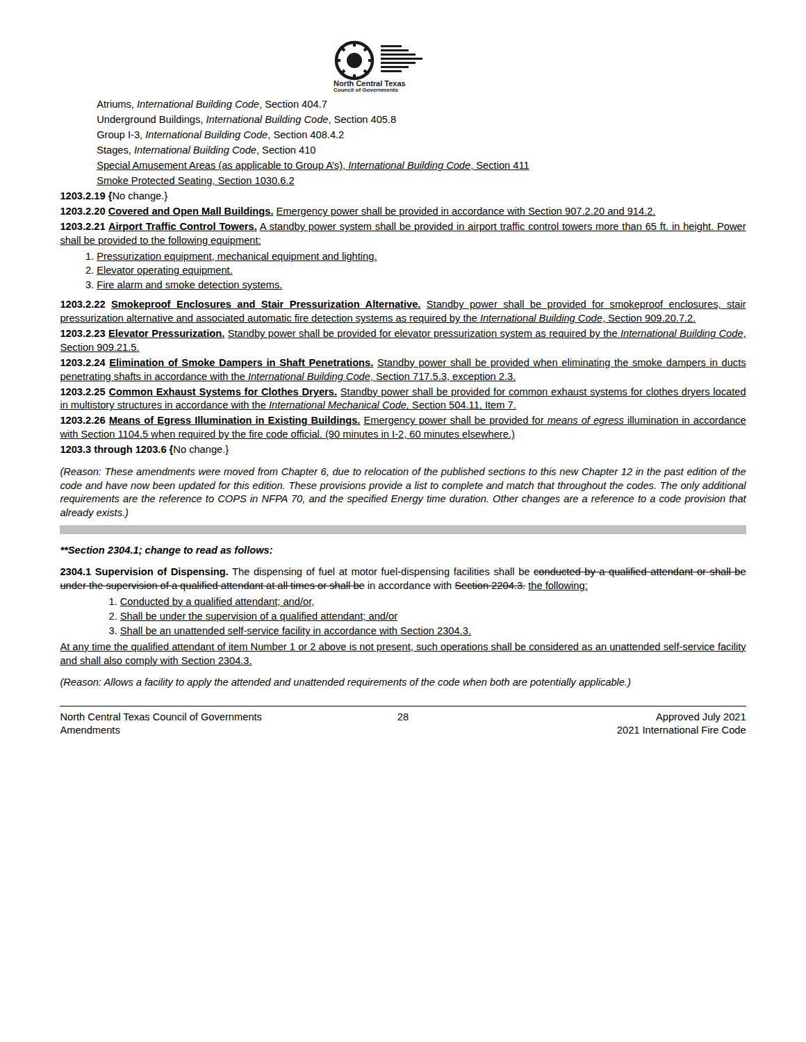North Central Texas Council of Governments
Atriums, International Building Code, Section 404.7
Underground Buildings, International Building Code, Section 405.8
Group I-3, International Building Code, Section 408.4.2
Stages, International Building Code, Section 410
Special Amusement Areas (as applicable to Group A’s), International Building Code, Section 411
Smoke Protected Seating, Section 1030.6.2
1203.2.19 {No change.}
1203.2.20 Covered and Open Mall Buildings. Emergency power shall be provided in accordance with Section 907.2.20 and 914.2.
1203.2.21 Airport Traffic Control Towers. A standby power system shall be provided in airport traffic control towers more than 65 ft. in height. Power shall be provided to the following equipment:
Pressurization equipment, mechanical equipment and lighting.
Elevator operating equipment.
Fire alarm and smoke detection systems.
1203.2.22 Smokeproof Enclosures and Stair Pressurization Alternative. Standby power shall be provided for smokeproof enclosures, stair pressurization alternative and associated automatic fire detection systems as required by the International Building Code, Section 909.20.7.2.
1203.2.23 Elevator Pressurization. Standby power shall be provided for elevator pressurization system as required by the International Building Code, Section 909.21.5.
1203.2.24 Elimination of Smoke Dampers in Shaft Penetrations. Standby power shall be provided when eliminating the smoke dampers in ducts penetrating shafts in accordance with the International Building Code, Section 717.5.3, exception 2.3.
1203.2.25 Common Exhaust Systems for Clothes Dryers. Standby power shall be provided for common exhaust systems for clothes dryers located in multistory structures in accordance with the International Mechanical Code, Section 504.11, Item 7.
1203.2.26 Means of Egress Illumination in Existing Buildings. Emergency power shall be provided for means of egress illumination in accordance with Section 1104.5 when required by the fire code official. (90 minutes in I-2, 60 minutes elsewhere.)
1203.3 through 1203.6 {No change.}
(Reason: These amendments were moved from Chapter 6, due to relocation of the published sections to this new Chapter 12 in the past edition of the code and have now been updated for this edition. These provisions provide a list to complete and match that throughout the codes. The only additional requirements are the reference to COPS in NFPA 70, and the specified Energy time duration. Other changes are a reference to a code provision that already exists.)
**Section 2304.1; change to read as follows:
2304.1 Supervision of Dispensing. The dispensing of fuel at motor fuel-dispensing facilities shall be conducted by a qualified attendant or shall be under the supervision of a qualified attendant at all times or shall be in accordance with Section 2204.3. the following:
Conducted by a qualified attendant; and/or,
Shall be under the supervision of a qualified attendant; and/or
Shall be an unattended self-service facility in accordance with Section 2304.3.
At any time the qualified attendant of item Number 1 or 2 above is not present, such operations shall be considered as an unattended self-service facility and shall also comply with Section 2304.3.
(Reason: Allows a facility to apply the attended and unattended requirements of the code when both are potentially applicable.)
| North Central Texas Council of Governments | 28 | Approved July 2021 |
| Amendments | | 2021 International Fire Code |